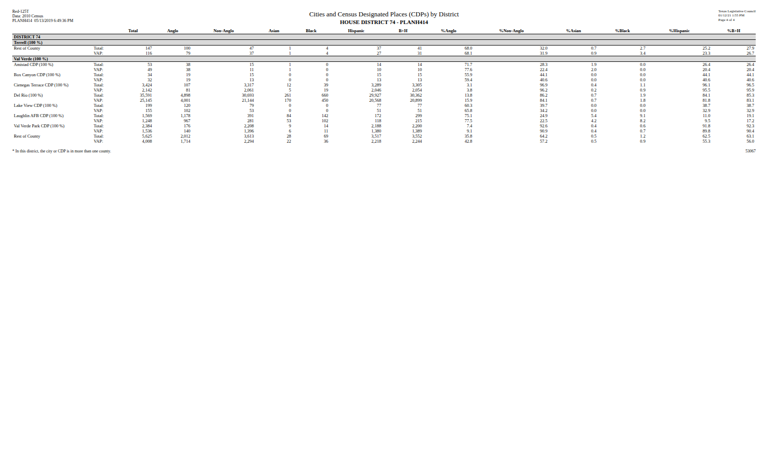Red-125T
Data: 2010 Census
PLANH414 05/13/2019 6:49:36 PM
Texas Legislative Council
01/12/21 1:55 PM
Page 4 of 4
Cities and Census Designated Places (CDPs) by District
HOUSE DISTRICT 74 - PLANH414
| | Total | Anglo | Non-Anglo | Asian | Black | Hispanic | B+H | %Anglo | %Non-Anglo | %Asian | %Black | %Hispanic | %B+H |
| --- | --- | --- | --- | --- | --- | --- | --- | --- | --- | --- | --- | --- | --- |
| DISTRICT 74 |
| Terrell (100 %) |
| Rest of County | Total: | 147 | 100 | 47 | 1 | 4 | 37 | 41 | 68.0 | 32.0 | 0.7 | 2.7 | 25.2 | 27.9 |
| | VAP: | 116 | 79 | 37 | 1 | 4 | 27 | 31 | 68.1 | 31.9 | 0.9 | 3.4 | 23.3 | 26.7 |
| Val Verde (100 %) |
| Amistad CDP (100 %) | Total: | 53 | 38 | 15 | 1 | 0 | 14 | 14 | 71.7 | 28.3 | 1.9 | 0.0 | 26.4 | 26.4 |
| | VAP: | 49 | 38 | 11 | 1 | 0 | 10 | 10 | 77.6 | 22.4 | 2.0 | 0.0 | 20.4 | 20.4 |
| Box Canyon CDP (100 %) | Total: | 34 | 19 | 15 | 0 | 0 | 15 | 15 | 55.9 | 44.1 | 0.0 | 0.0 | 44.1 | 44.1 |
| | VAP: | 32 | 19 | 13 | 0 | 0 | 13 | 13 | 59.4 | 40.6 | 0.0 | 0.0 | 40.6 | 40.6 |
| Cienegas Terrace CDP (100 %) | Total: | 3,424 | 107 | 3,317 | 12 | 39 | 3,289 | 3,305 | 3.1 | 96.9 | 0.4 | 1.1 | 96.1 | 96.5 |
| | VAP: | 2,142 | 81 | 2,061 | 5 | 19 | 2,046 | 2,054 | 3.8 | 96.2 | 0.2 | 0.9 | 95.5 | 95.9 |
| Del Rio (100 %) | Total: | 35,591 | 4,898 | 30,693 | 261 | 660 | 29,927 | 30,362 | 13.8 | 86.2 | 0.7 | 1.9 | 84.1 | 85.3 |
| | VAP: | 25,145 | 4,001 | 21,144 | 170 | 450 | 20,568 | 20,899 | 15.9 | 84.1 | 0.7 | 1.8 | 81.8 | 83.1 |
| Lake View CDP (100 %) | Total: | 199 | 120 | 79 | 0 | 0 | 77 | 77 | 60.3 | 39.7 | 0.0 | 0.0 | 38.7 | 38.7 |
| | VAP: | 155 | 102 | 53 | 0 | 0 | 51 | 51 | 65.8 | 34.2 | 0.0 | 0.0 | 32.9 | 32.9 |
| Laughlin AFB CDP (100 %) | Total: | 1,569 | 1,178 | 391 | 84 | 142 | 172 | 299 | 75.1 | 24.9 | 5.4 | 9.1 | 11.0 | 19.1 |
| | VAP: | 1,248 | 967 | 281 | 53 | 102 | 118 | 215 | 77.5 | 22.5 | 4.2 | 8.2 | 9.5 | 17.2 |
| Val Verde Park CDP (100 %) | Total: | 2,384 | 176 | 2,208 | 9 | 14 | 2,188 | 2,200 | 7.4 | 92.6 | 0.4 | 0.6 | 91.8 | 92.3 |
| | VAP: | 1,536 | 140 | 1,396 | 6 | 11 | 1,380 | 1,389 | 9.1 | 90.9 | 0.4 | 0.7 | 89.8 | 90.4 |
| Rest of County | Total: | 5,625 | 2,012 | 3,613 | 28 | 69 | 3,517 | 3,552 | 35.8 | 64.2 | 0.5 | 1.2 | 62.5 | 63.1 |
| | VAP: | 4,008 | 1,714 | 2,294 | 22 | 36 | 2,218 | 2,244 | 42.8 | 57.2 | 0.5 | 0.9 | 55.3 | 56.0 |
* In this district, the city or CDP is in more than one county. 53067